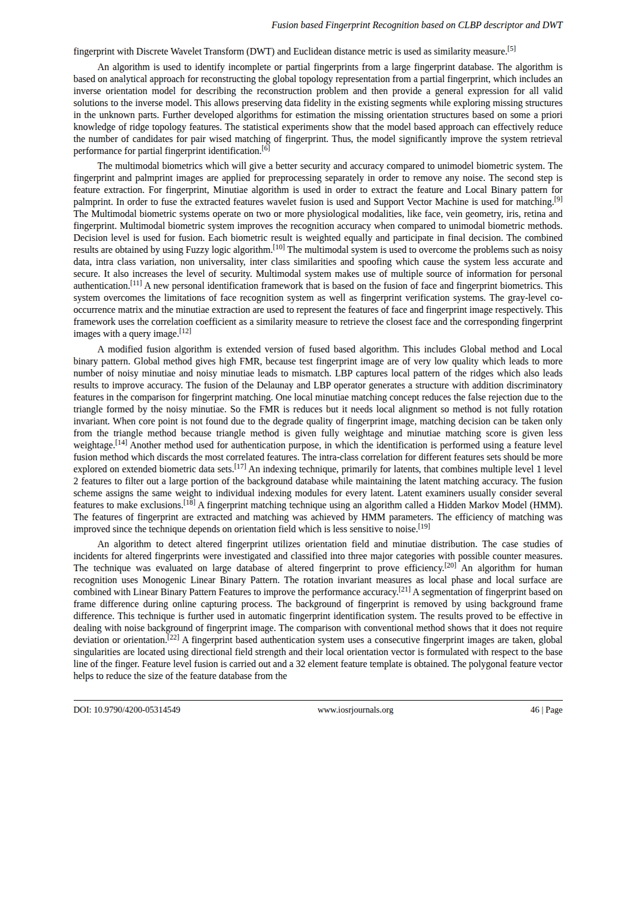Fusion based Fingerprint Recognition based on CLBP descriptor and DWT
fingerprint with Discrete Wavelet Transform (DWT) and Euclidean distance metric is used as similarity measure.[5]
An algorithm is used to identify incomplete or partial fingerprints from a large fingerprint database. The algorithm is based on analytical approach for reconstructing the global topology representation from a partial fingerprint, which includes an inverse orientation model for describing the reconstruction problem and then provide a general expression for all valid solutions to the inverse model. This allows preserving data fidelity in the existing segments while exploring missing structures in the unknown parts. Further developed algorithms for estimation the missing orientation structures based on some a priori knowledge of ridge topology features. The statistical experiments show that the model based approach can effectively reduce the number of candidates for pair wised matching of fingerprint. Thus, the model significantly improve the system retrieval performance for partial fingerprint identification.[6]
The multimodal biometrics which will give a better security and accuracy compared to unimodel biometric system. The fingerprint and palmprint images are applied for preprocessing separately in order to remove any noise. The second step is feature extraction. For fingerprint, Minutiae algorithm is used in order to extract the feature and Local Binary pattern for palmprint. In order to fuse the extracted features wavelet fusion is used and Support Vector Machine is used for matching.[9] The Multimodal biometric systems operate on two or more physiological modalities, like face, vein geometry, iris, retina and fingerprint. Multimodal biometric system improves the recognition accuracy when compared to unimodal biometric methods. Decision level is used for fusion. Each biometric result is weighted equally and participate in final decision. The combined results are obtained by using Fuzzy logic algorithm.[10] The multimodal system is used to overcome the problems such as noisy data, intra class variation, non universality, inter class similarities and spoofing which cause the system less accurate and secure. It also increases the level of security. Multimodal system makes use of multiple source of information for personal authentication.[11] A new personal identification framework that is based on the fusion of face and fingerprint biometrics. This system overcomes the limitations of face recognition system as well as fingerprint verification systems. The gray-level co-occurrence matrix and the minutiae extraction are used to represent the features of face and fingerprint image respectively. This framework uses the correlation coefficient as a similarity measure to retrieve the closest face and the corresponding fingerprint images with a query image.[12]
A modified fusion algorithm is extended version of fused based algorithm. This includes Global method and Local binary pattern. Global method gives high FMR, because test fingerprint image are of very low quality which leads to more number of noisy minutiae and noisy minutiae leads to mismatch. LBP captures local pattern of the ridges which also leads results to improve accuracy. The fusion of the Delaunay and LBP operator generates a structure with addition discriminatory features in the comparison for fingerprint matching. One local minutiae matching concept reduces the false rejection due to the triangle formed by the noisy minutiae. So the FMR is reduces but it needs local alignment so method is not fully rotation invariant. When core point is not found due to the degrade quality of fingerprint image, matching decision can be taken only from the triangle method because triangle method is given fully weightage and minutiae matching score is given less weightage.[14] Another method used for authentication purpose, in which the identification is performed using a feature level fusion method which discards the most correlated features. The intra-class correlation for different features sets should be more explored on extended biometric data sets.[17] An indexing technique, primarily for latents, that combines multiple level 1 level 2 features to filter out a large portion of the background database while maintaining the latent matching accuracy. The fusion scheme assigns the same weight to individual indexing modules for every latent. Latent examiners usually consider several features to make exclusions.[18] A fingerprint matching technique using an algorithm called a Hidden Markov Model (HMM). The features of fingerprint are extracted and matching was achieved by HMM parameters. The efficiency of matching was improved since the technique depends on orientation field which is less sensitive to noise.[19]
An algorithm to detect altered fingerprint utilizes orientation field and minutiae distribution. The case studies of incidents for altered fingerprints were investigated and classified into three major categories with possible counter measures. The technique was evaluated on large database of altered fingerprint to prove efficiency.[20] An algorithm for human recognition uses Monogenic Linear Binary Pattern. The rotation invariant measures as local phase and local surface are combined with Linear Binary Pattern Features to improve the performance accuracy.[21] A segmentation of fingerprint based on frame difference during online capturing process. The background of fingerprint is removed by using background frame difference. This technique is further used in automatic fingerprint identification system. The results proved to be effective in dealing with noise background of fingerprint image. The comparison with conventional method shows that it does not require deviation or orientation.[22] A fingerprint based authentication system uses a consecutive fingerprint images are taken, global singularities are located using directional field strength and their local orientation vector is formulated with respect to the base line of the finger. Feature level fusion is carried out and a 32 element feature template is obtained. The polygonal feature vector helps to reduce the size of the feature database from the
DOI: 10.9790/4200-05314549 www.iosrjournals.org 46 | Page